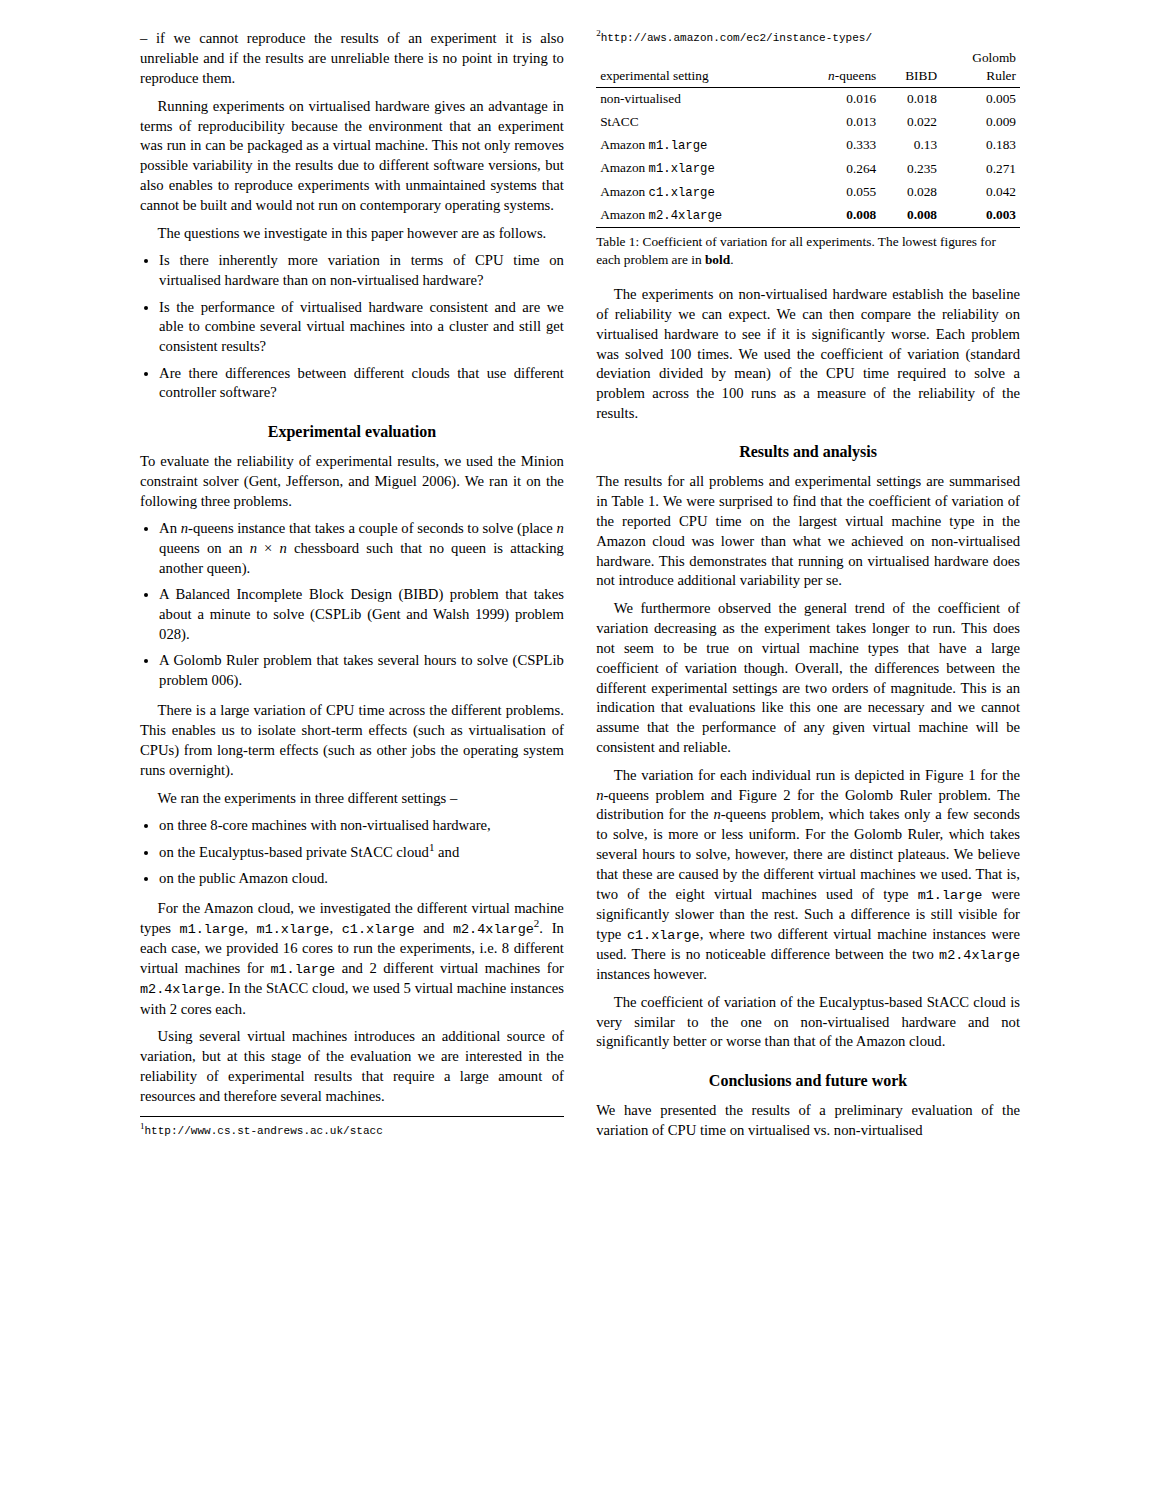– if we cannot reproduce the results of an experiment it is also unreliable and if the results are unreliable there is no point in trying to reproduce them.
Running experiments on virtualised hardware gives an advantage in terms of reproducibility because the environment that an experiment was run in can be packaged as a virtual machine. This not only removes possible variability in the results due to different software versions, but also enables to reproduce experiments with unmaintained systems that cannot be built and would not run on contemporary operating systems.
The questions we investigate in this paper however are as follows.
Is there inherently more variation in terms of CPU time on virtualised hardware than on non-virtualised hardware?
Is the performance of virtualised hardware consistent and are we able to combine several virtual machines into a cluster and still get consistent results?
Are there differences between different clouds that use different controller software?
Experimental evaluation
To evaluate the reliability of experimental results, we used the Minion constraint solver (Gent, Jefferson, and Miguel 2006). We ran it on the following three problems.
An n-queens instance that takes a couple of seconds to solve (place n queens on an n × n chessboard such that no queen is attacking another queen).
A Balanced Incomplete Block Design (BIBD) problem that takes about a minute to solve (CSPLib (Gent and Walsh 1999) problem 028).
A Golomb Ruler problem that takes several hours to solve (CSPLib problem 006).
There is a large variation of CPU time across the different problems. This enables us to isolate short-term effects (such as virtualisation of CPUs) from long-term effects (such as other jobs the operating system runs overnight).
We ran the experiments in three different settings –
on three 8-core machines with non-virtualised hardware,
on the Eucalyptus-based private StACC cloud1 and
on the public Amazon cloud.
For the Amazon cloud, we investigated the different virtual machine types m1.large, m1.xlarge, c1.xlarge and m2.4xlarge2. In each case, we provided 16 cores to run the experiments, i.e. 8 different virtual machines for m1.large and 2 different virtual machines for m2.4xlarge. In the StACC cloud, we used 5 virtual machine instances with 2 cores each.
Using several virtual machines introduces an additional source of variation, but at this stage of the evaluation we are interested in the reliability of experimental results that require a large amount of resources and therefore several machines.
1http://www.cs.st-andrews.ac.uk/stacc
2http://aws.amazon.com/ec2/instance-types/
| experimental setting | n -queens | BIBD | Golomb Ruler |
| --- | --- | --- | --- |
| non-virtualised | 0.016 | 0.018 | 0.005 |
| StACC | 0.013 | 0.022 | 0.009 |
| Amazon m1.large | 0.333 | 0.13 | 0.183 |
| Amazon m1.xlarge | 0.264 | 0.235 | 0.271 |
| Amazon c1.xlarge | 0.055 | 0.028 | 0.042 |
| Amazon m2.4xlarge | 0.008 | 0.008 | 0.003 |
Table 1: Coefficient of variation for all experiments. The lowest figures for each problem are in bold.
The experiments on non-virtualised hardware establish the baseline of reliability we can expect. We can then compare the reliability on virtualised hardware to see if it is significantly worse. Each problem was solved 100 times. We used the coefficient of variation (standard deviation divided by mean) of the CPU time required to solve a problem across the 100 runs as a measure of the reliability of the results.
Results and analysis
The results for all problems and experimental settings are summarised in Table 1. We were surprised to find that the coefficient of variation of the reported CPU time on the largest virtual machine type in the Amazon cloud was lower than what we achieved on non-virtualised hardware. This demonstrates that running on virtualised hardware does not introduce additional variability per se.
We furthermore observed the general trend of the coefficient of variation decreasing as the experiment takes longer to run. This does not seem to be true on virtual machine types that have a large coefficient of variation though. Overall, the differences between the different experimental settings are two orders of magnitude. This is an indication that evaluations like this one are necessary and we cannot assume that the performance of any given virtual machine will be consistent and reliable.
The variation for each individual run is depicted in Figure 1 for the n-queens problem and Figure 2 for the Golomb Ruler problem. The distribution for the n-queens problem, which takes only a few seconds to solve, is more or less uniform. For the Golomb Ruler, which takes several hours to solve, however, there are distinct plateaus. We believe that these are caused by the different virtual machines we used. That is, two of the eight virtual machines used of type m1.large were significantly slower than the rest. Such a difference is still visible for type c1.xlarge, where two different virtual machine instances were used. There is no noticeable difference between the two m2.4xlarge instances however.
The coefficient of variation of the Eucalyptus-based StACC cloud is very similar to the one on non-virtualised hardware and not significantly better or worse than that of the Amazon cloud.
Conclusions and future work
We have presented the results of a preliminary evaluation of the variation of CPU time on virtualised vs. non-virtualised